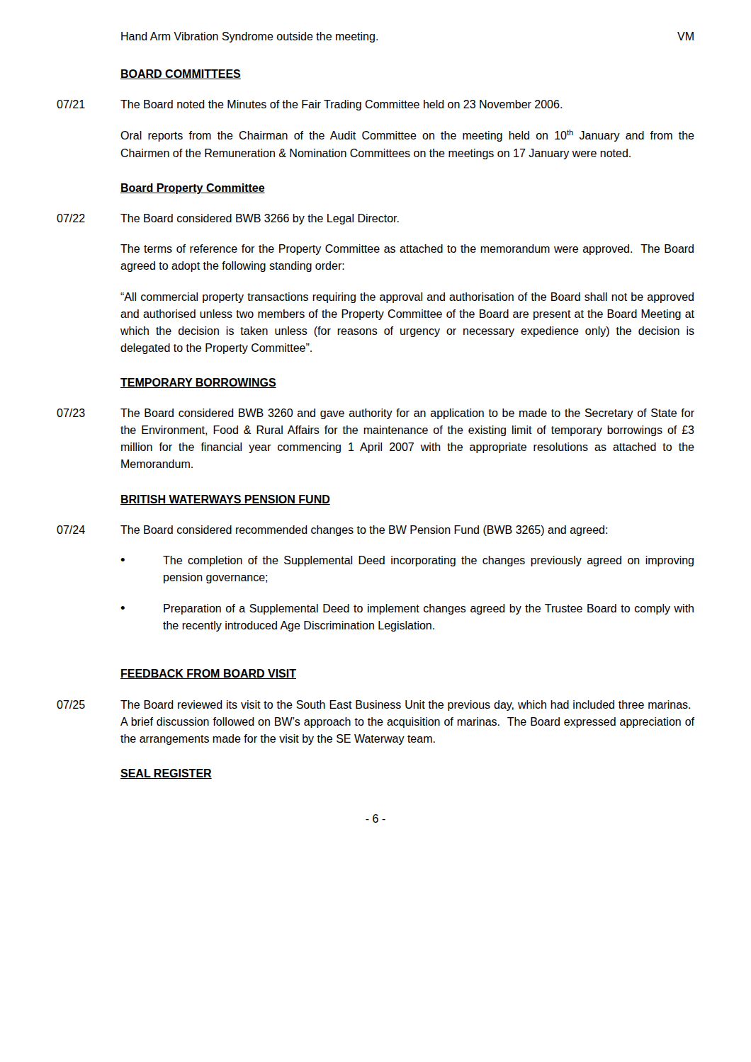Hand Arm Vibration Syndrome outside the meeting. VM
Board Committees
07/21
The Board noted the Minutes of the Fair Trading Committee held on 23 November 2006.
Oral reports from the Chairman of the Audit Committee on the meeting held on 10th January and from the Chairmen of the Remuneration & Nomination Committees on the meetings on 17 January were noted.
Board Property Committee
07/22
The Board considered BWB 3266 by the Legal Director.
The terms of reference for the Property Committee as attached to the memorandum were approved. The Board agreed to adopt the following standing order:
“All commercial property transactions requiring the approval and authorisation of the Board shall not be approved and authorised unless two members of the Property Committee of the Board are present at the Board Meeting at which the decision is taken unless (for reasons of urgency or necessary expedience only) the decision is delegated to the Property Committee”.
Temporary Borrowings
07/23
The Board considered BWB 3260 and gave authority for an application to be made to the Secretary of State for the Environment, Food & Rural Affairs for the maintenance of the existing limit of temporary borrowings of £3 million for the financial year commencing 1 April 2007 with the appropriate resolutions as attached to the Memorandum.
British Waterways Pension Fund
07/24
The Board considered recommended changes to the BW Pension Fund (BWB 3265) and agreed:
The completion of the Supplemental Deed incorporating the changes previously agreed on improving pension governance;
Preparation of a Supplemental Deed to implement changes agreed by the Trustee Board to comply with the recently introduced Age Discrimination Legislation.
Feedback from Board Visit
07/25
The Board reviewed its visit to the South East Business Unit the previous day, which had included three marinas. A brief discussion followed on BW’s approach to the acquisition of marinas. The Board expressed appreciation of the arrangements made for the visit by the SE Waterway team.
Seal Register
- 6 -